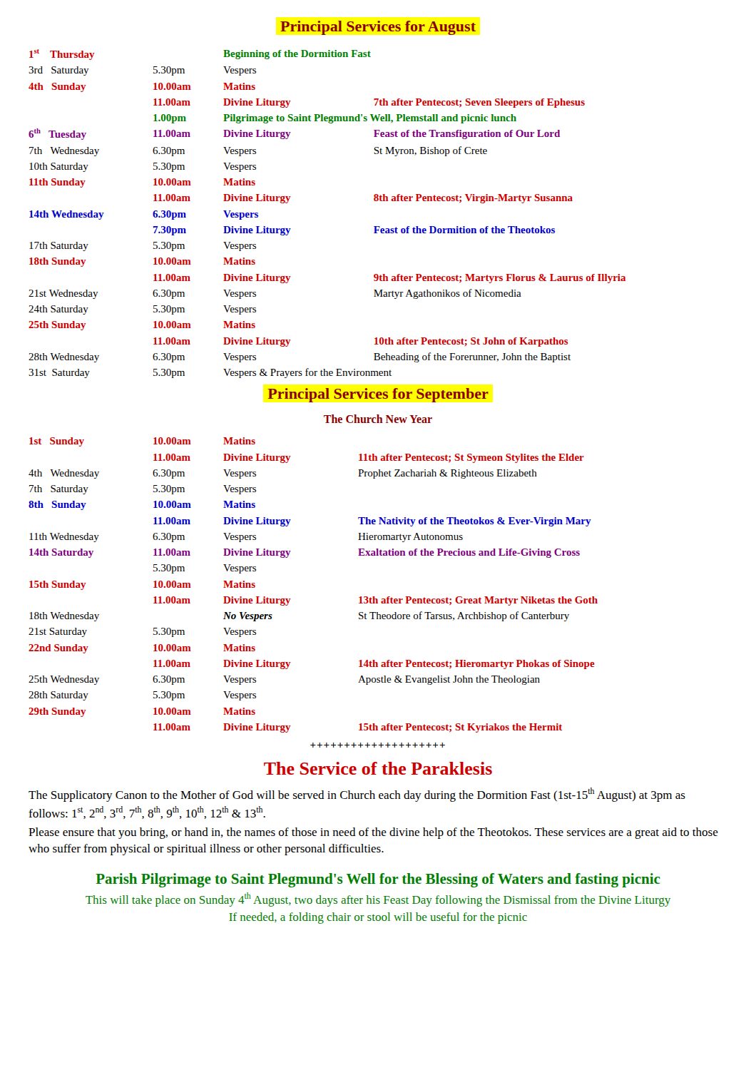Principal Services for August
| 1 st Thursday | | Beginning of the Dormition Fast | |
| 3rd Saturday | 5.30pm | Vespers | |
| 4th Sunday | 10.00am | Matins | |
| | 11.00am | Divine Liturgy | 7th after Pentecost; Seven Sleepers of Ephesus |
| | 1.00pm | Pilgrimage to Saint Plegmund's Well, Plemstall and picnic lunch |
| 6 th Tuesday | 11.00am | Divine Liturgy | Feast of the Transfiguration of Our Lord |
| 7th Wednesday | 6.30pm | Vespers | St Myron, Bishop of Crete |
| 10th Saturday | 5.30pm | Vespers | |
| 11th Sunday | 10.00am | Matins | |
| | 11.00am | Divine Liturgy | 8th after Pentecost; Virgin-Martyr Susanna |
| 14th Wednesday | 6.30pm | Vespers | |
| | 7.30pm | Divine Liturgy | Feast of the Dormition of the Theotokos |
| 17th Saturday | 5.30pm | Vespers | |
| 18th Sunday | 10.00am | Matins | |
| | 11.00am | Divine Liturgy | 9th after Pentecost; Martyrs Florus & Laurus of Illyria |
| 21st Wednesday | 6.30pm | Vespers | Martyr Agathonikos of Nicomedia |
| 24th Saturday | 5.30pm | Vespers | |
| 25th Sunday | 10.00am | Matins | |
| | 11.00am | Divine Liturgy | 10th after Pentecost; St John of Karpathos |
| 28th Wednesday | 6.30pm | Vespers | Beheading of the Forerunner, John the Baptist |
| 31st Saturday | 5.30pm | Vespers & Prayers for the Environment |
Principal Services for September
The Church New Year
| 1st Sunday | 10.00am | Matins | |
| | 11.00am | Divine Liturgy | 11th after Pentecost; St Symeon Stylites the Elder |
| 4th Wednesday | 6.30pm | Vespers | Prophet Zachariah & Righteous Elizabeth |
| 7th Saturday | 5.30pm | Vespers | |
| 8th Sunday | 10.00am | Matins | |
| | 11.00am | Divine Liturgy | The Nativity of the Theotokos & Ever-Virgin Mary |
| 11th Wednesday | 6.30pm | Vespers | Hieromartyr Autonomus |
| 14th Saturday | 11.00am | Divine Liturgy | Exaltation of the Precious and Life-Giving Cross |
| | 5.30pm | Vespers | |
| 15th Sunday | 10.00am | Matins | |
| | 11.00am | Divine Liturgy | 13th after Pentecost; Great Martyr Niketas the Goth |
| 18th Wednesday | | No Vespers | St Theodore of Tarsus, Archbishop of Canterbury |
| 21st Saturday | 5.30pm | Vespers | |
| 22nd Sunday | 10.00am | Matins | |
| | 11.00am | Divine Liturgy | 14th after Pentecost; Hieromartyr Phokas of Sinope |
| 25th Wednesday | 6.30pm | Vespers | Apostle & Evangelist John the Theologian |
| 28th Saturday | 5.30pm | Vespers | |
| 29th Sunday | 10.00am | Matins | |
| | 11.00am | Divine Liturgy | 15th after Pentecost; St Kyriakos the Hermit |
++++++++++++++++++++
The Service of the Paraklesis
The Supplicatory Canon to the Mother of God will be served in Church each day during the Dormition Fast (1st-15th August) at 3pm as follows: 1st, 2nd, 3rd, 7th, 8th, 9th, 10th, 12th & 13th.
Please ensure that you bring, or hand in, the names of those in need of the divine help of the Theotokos. These services are a great aid to those who suffer from physical or spiritual illness or other personal difficulties.
Parish Pilgrimage to Saint Plegmund's Well for the Blessing of Waters and fasting picnic
This will take place on Sunday 4th August, two days after his Feast Day following the Dismissal from the Divine Liturgy
If needed, a folding chair or stool will be useful for the picnic